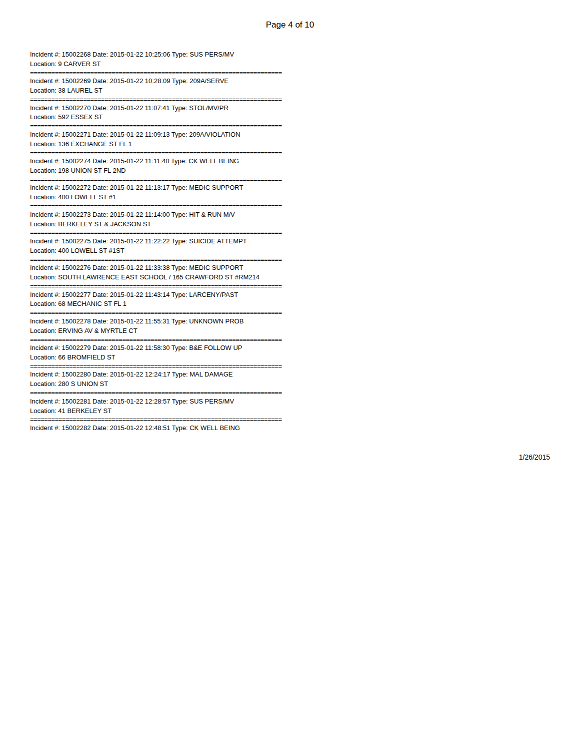Page 4 of 10
Incident #: 15002268 Date: 2015-01-22 10:25:06 Type: SUS PERS/MV
Location: 9 CARVER ST
=======================================================================
Incident #: 15002269 Date: 2015-01-22 10:28:09 Type: 209A/SERVE
Location: 38 LAUREL ST
=======================================================================
Incident #: 15002270 Date: 2015-01-22 11:07:41 Type: STOL/MV/PR
Location: 592 ESSEX ST
=======================================================================
Incident #: 15002271 Date: 2015-01-22 11:09:13 Type: 209A/VIOLATION
Location: 136 EXCHANGE ST FL 1
=======================================================================
Incident #: 15002274 Date: 2015-01-22 11:11:40 Type: CK WELL BEING
Location: 198 UNION ST FL 2ND
=======================================================================
Incident #: 15002272 Date: 2015-01-22 11:13:17 Type: MEDIC SUPPORT
Location: 400 LOWELL ST #1
=======================================================================
Incident #: 15002273 Date: 2015-01-22 11:14:00 Type: HIT & RUN M/V
Location: BERKELEY ST & JACKSON ST
=======================================================================
Incident #: 15002275 Date: 2015-01-22 11:22:22 Type: SUICIDE ATTEMPT
Location: 400 LOWELL ST #1ST
=======================================================================
Incident #: 15002276 Date: 2015-01-22 11:33:38 Type: MEDIC SUPPORT
Location: SOUTH LAWRENCE EAST SCHOOL / 165 CRAWFORD ST #RM214
=======================================================================
Incident #: 15002277 Date: 2015-01-22 11:43:14 Type: LARCENY/PAST
Location: 68 MECHANIC ST FL 1
=======================================================================
Incident #: 15002278 Date: 2015-01-22 11:55:31 Type: UNKNOWN PROB
Location: ERVING AV & MYRTLE CT
=======================================================================
Incident #: 15002279 Date: 2015-01-22 11:58:30 Type: B&E FOLLOW UP
Location: 66 BROMFIELD ST
=======================================================================
Incident #: 15002280 Date: 2015-01-22 12:24:17 Type: MAL DAMAGE
Location: 280 S UNION ST
=======================================================================
Incident #: 15002281 Date: 2015-01-22 12:28:57 Type: SUS PERS/MV
Location: 41 BERKELEY ST
=======================================================================
Incident #: 15002282 Date: 2015-01-22 12:48:51 Type: CK WELL BEING
1/26/2015